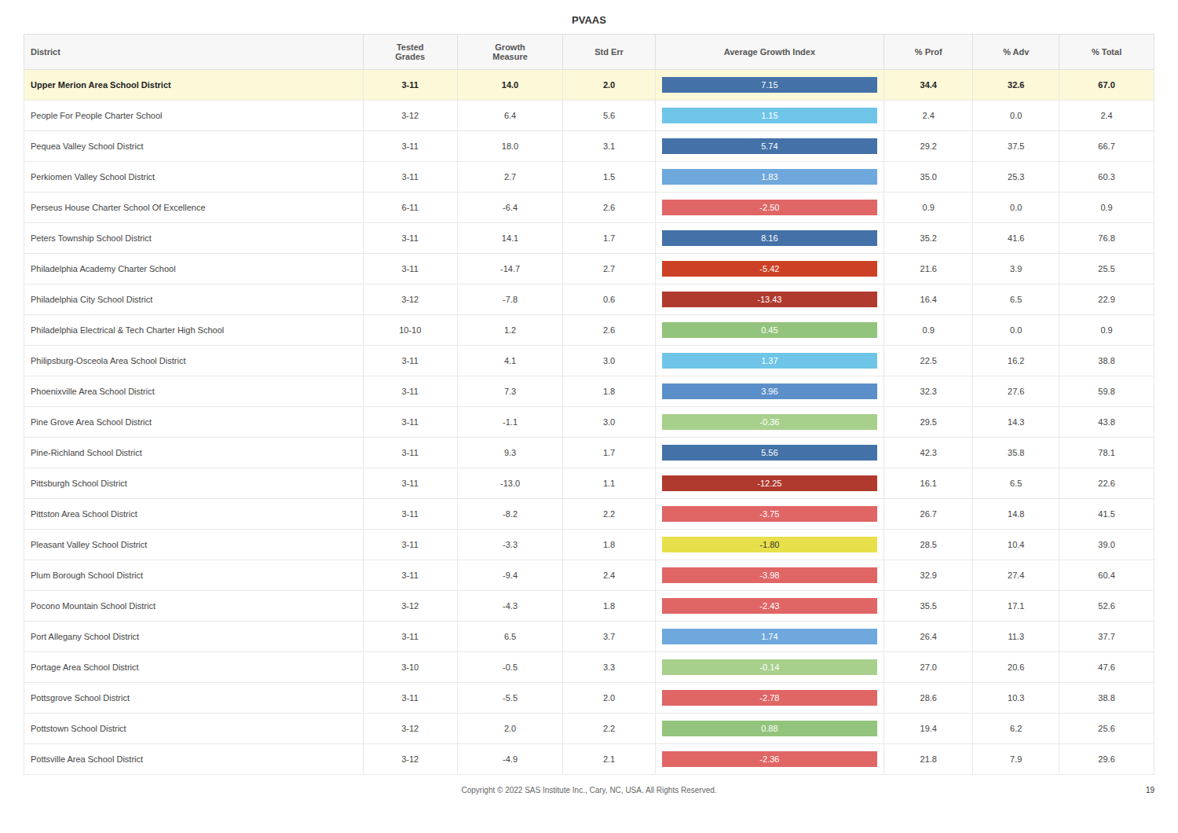PVAAS
| District | Tested Grades | Growth Measure | Std Err | Average Growth Index | % Prof | % Adv | % Total |
| --- | --- | --- | --- | --- | --- | --- | --- |
| Upper Merion Area School District | 3-11 | 14.0 | 2.0 | 7.15 | 34.4 | 32.6 | 67.0 |
| People For People Charter School | 3-12 | 6.4 | 5.6 | 1.15 | 2.4 | 0.0 | 2.4 |
| Pequea Valley School District | 3-11 | 18.0 | 3.1 | 5.74 | 29.2 | 37.5 | 66.7 |
| Perkiomen Valley School District | 3-11 | 2.7 | 1.5 | 1.83 | 35.0 | 25.3 | 60.3 |
| Perseus House Charter School Of Excellence | 6-11 | -6.4 | 2.6 | -2.50 | 0.9 | 0.0 | 0.9 |
| Peters Township School District | 3-11 | 14.1 | 1.7 | 8.16 | 35.2 | 41.6 | 76.8 |
| Philadelphia Academy Charter School | 3-11 | -14.7 | 2.7 | -5.42 | 21.6 | 3.9 | 25.5 |
| Philadelphia City School District | 3-12 | -7.8 | 0.6 | -13.43 | 16.4 | 6.5 | 22.9 |
| Philadelphia Electrical & Tech Charter High School | 10-10 | 1.2 | 2.6 | 0.45 | 0.9 | 0.0 | 0.9 |
| Philipsburg-Osceola Area School District | 3-11 | 4.1 | 3.0 | 1.37 | 22.5 | 16.2 | 38.8 |
| Phoenixville Area School District | 3-11 | 7.3 | 1.8 | 3.96 | 32.3 | 27.6 | 59.8 |
| Pine Grove Area School District | 3-11 | -1.1 | 3.0 | -0.36 | 29.5 | 14.3 | 43.8 |
| Pine-Richland School District | 3-11 | 9.3 | 1.7 | 5.56 | 42.3 | 35.8 | 78.1 |
| Pittsburgh School District | 3-11 | -13.0 | 1.1 | -12.25 | 16.1 | 6.5 | 22.6 |
| Pittston Area School District | 3-11 | -8.2 | 2.2 | -3.75 | 26.7 | 14.8 | 41.5 |
| Pleasant Valley School District | 3-11 | -3.3 | 1.8 | -1.80 | 28.5 | 10.4 | 39.0 |
| Plum Borough School District | 3-11 | -9.4 | 2.4 | -3.98 | 32.9 | 27.4 | 60.4 |
| Pocono Mountain School District | 3-12 | -4.3 | 1.8 | -2.43 | 35.5 | 17.1 | 52.6 |
| Port Allegany School District | 3-11 | 6.5 | 3.7 | 1.74 | 26.4 | 11.3 | 37.7 |
| Portage Area School District | 3-10 | -0.5 | 3.3 | -0.14 | 27.0 | 20.6 | 47.6 |
| Pottsgrove School District | 3-11 | -5.5 | 2.0 | -2.78 | 28.6 | 10.3 | 38.8 |
| Pottstown School District | 3-12 | 2.0 | 2.2 | 0.88 | 19.4 | 6.2 | 25.6 |
| Pottsville Area School District | 3-12 | -4.9 | 2.1 | -2.36 | 21.8 | 7.9 | 29.6 |
Copyright © 2022 SAS Institute Inc., Cary, NC, USA. All Rights Reserved. 19